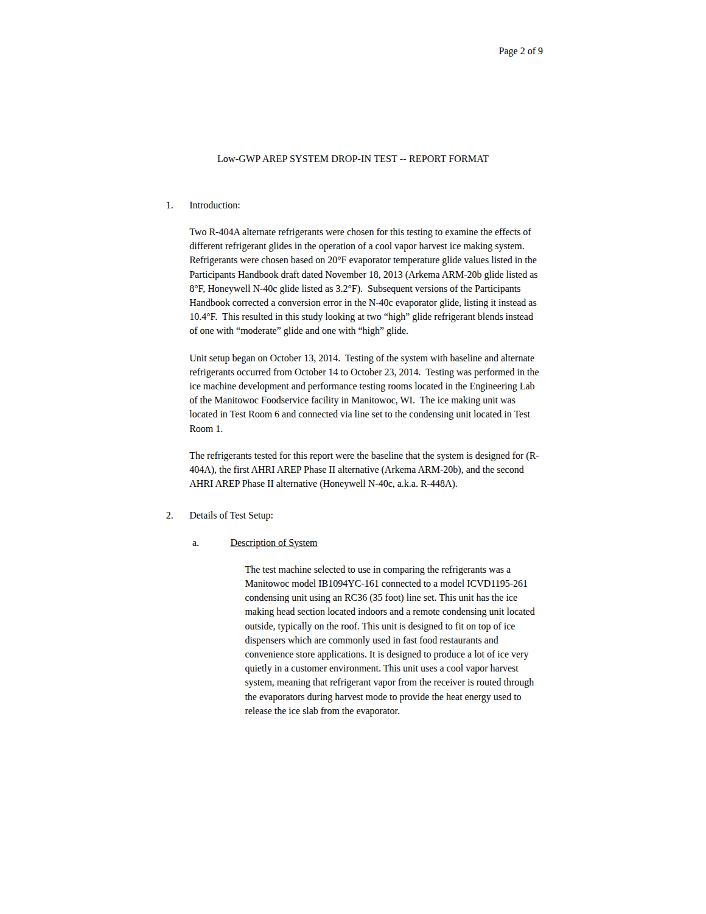Page 2 of 9
Low-GWP AREP SYSTEM DROP-IN TEST -- REPORT FORMAT
Introduction:
Two R-404A alternate refrigerants were chosen for this testing to examine the effects of different refrigerant glides in the operation of a cool vapor harvest ice making system. Refrigerants were chosen based on 20°F evaporator temperature glide values listed in the Participants Handbook draft dated November 18, 2013 (Arkema ARM-20b glide listed as 8°F, Honeywell N-40c glide listed as 3.2°F). Subsequent versions of the Participants Handbook corrected a conversion error in the N-40c evaporator glide, listing it instead as 10.4°F. This resulted in this study looking at two “high” glide refrigerant blends instead of one with “moderate” glide and one with “high” glide.
Unit setup began on October 13, 2014. Testing of the system with baseline and alternate refrigerants occurred from October 14 to October 23, 2014. Testing was performed in the ice machine development and performance testing rooms located in the Engineering Lab of the Manitowoc Foodservice facility in Manitowoc, WI. The ice making unit was located in Test Room 6 and connected via line set to the condensing unit located in Test Room 1.
The refrigerants tested for this report were the baseline that the system is designed for (R-404A), the first AHRI AREP Phase II alternative (Arkema ARM-20b), and the second AHRI AREP Phase II alternative (Honeywell N-40c, a.k.a. R-448A).
Details of Test Setup:
Description of System
The test machine selected to use in comparing the refrigerants was a Manitowoc model IB1094YC-161 connected to a model ICVD1195-261 condensing unit using an RC36 (35 foot) line set. This unit has the ice making head section located indoors and a remote condensing unit located outside, typically on the roof. This unit is designed to fit on top of ice dispensers which are commonly used in fast food restaurants and convenience store applications. It is designed to produce a lot of ice very quietly in a customer environment. This unit uses a cool vapor harvest system, meaning that refrigerant vapor from the receiver is routed through the evaporators during harvest mode to provide the heat energy used to release the ice slab from the evaporator.